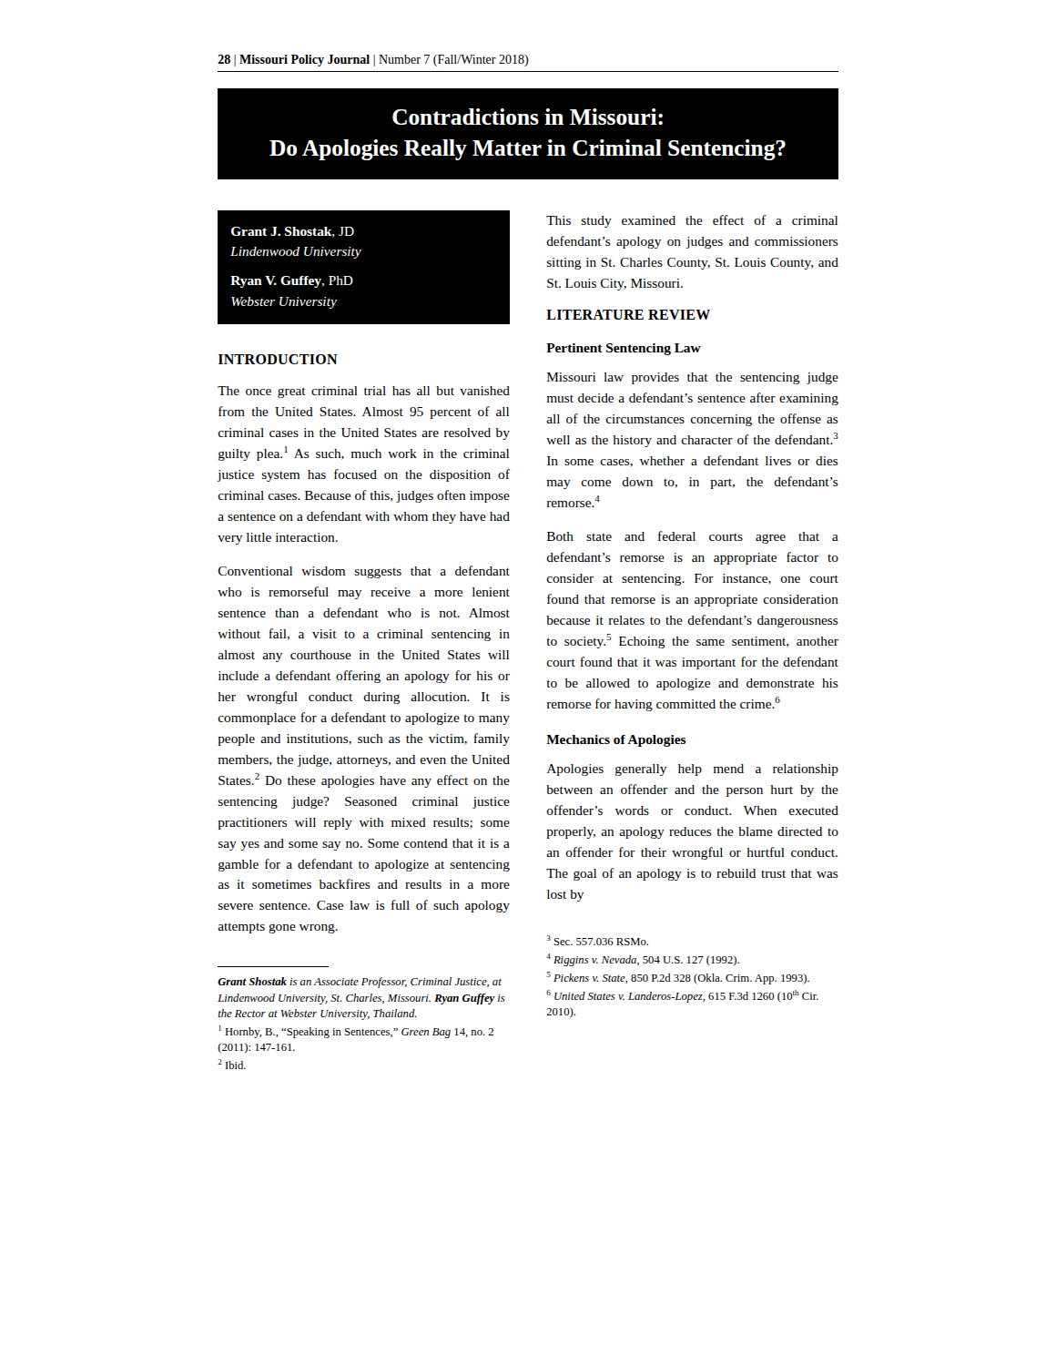28 | Missouri Policy Journal | Number 7 (Fall/Winter 2018)
Contradictions in Missouri:
Do Apologies Really Matter in Criminal Sentencing?
Grant J. Shostak, JD
Lindenwood University
Ryan V. Guffey, PhD
Webster University
INTRODUCTION
The once great criminal trial has all but vanished from the United States. Almost 95 percent of all criminal cases in the United States are resolved by guilty plea.1 As such, much work in the criminal justice system has focused on the disposition of criminal cases. Because of this, judges often impose a sentence on a defendant with whom they have had very little interaction.
Conventional wisdom suggests that a defendant who is remorseful may receive a more lenient sentence than a defendant who is not. Almost without fail, a visit to a criminal sentencing in almost any courthouse in the United States will include a defendant offering an apology for his or her wrongful conduct during allocution. It is commonplace for a defendant to apologize to many people and institutions, such as the victim, family members, the judge, attorneys, and even the United States.2 Do these apologies have any effect on the sentencing judge? Seasoned criminal justice practitioners will reply with mixed results; some say yes and some say no. Some contend that it is a gamble for a defendant to apologize at sentencing as it sometimes backfires and results in a more severe sentence. Case law is full of such apology attempts gone wrong.
Grant Shostak is an Associate Professor, Criminal Justice, at Lindenwood University, St. Charles, Missouri. Ryan Guffey is the Rector at Webster University, Thailand.
1 Hornby, B., “Speaking in Sentences,” Green Bag 14, no. 2 (2011): 147-161.
2 Ibid.
This study examined the effect of a criminal defendant’s apology on judges and commissioners sitting in St. Charles County, St. Louis County, and St. Louis City, Missouri.
LITERATURE REVIEW
Pertinent Sentencing Law
Missouri law provides that the sentencing judge must decide a defendant’s sentence after examining all of the circumstances concerning the offense as well as the history and character of the defendant.3 In some cases, whether a defendant lives or dies may come down to, in part, the defendant’s remorse.4
Both state and federal courts agree that a defendant’s remorse is an appropriate factor to consider at sentencing. For instance, one court found that remorse is an appropriate consideration because it relates to the defendant’s dangerousness to society.5 Echoing the same sentiment, another court found that it was important for the defendant to be allowed to apologize and demonstrate his remorse for having committed the crime.6
Mechanics of Apologies
Apologies generally help mend a relationship between an offender and the person hurt by the offender’s words or conduct. When executed properly, an apology reduces the blame directed to an offender for their wrongful or hurtful conduct. The goal of an apology is to rebuild trust that was lost by
3 Sec. 557.036 RSMo.
4 Riggins v. Nevada, 504 U.S. 127 (1992).
5 Pickens v. State, 850 P.2d 328 (Okla. Crim. App. 1993).
6 United States v. Landeros-Lopez, 615 F.3d 1260 (10th Cir. 2010).